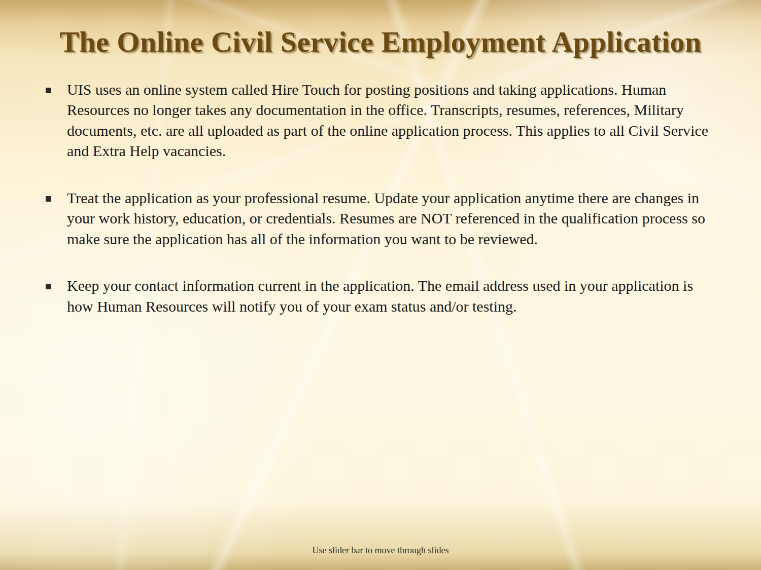The Online Civil Service Employment Application
UIS uses an online system called Hire Touch for posting positions and taking applications. Human Resources no longer takes any documentation in the office. Transcripts, resumes, references, Military documents, etc. are all uploaded as part of the online application process. This applies to all Civil Service and Extra Help vacancies.
Treat the application as your professional resume. Update your application anytime there are changes in your work history, education, or credentials. Resumes are NOT referenced in the qualification process so make sure the application has all of the information you want to be reviewed.
Keep your contact information current in the application. The email address used in your application is how Human Resources will notify you of your exam status and/or testing.
Use slider bar to move through slides